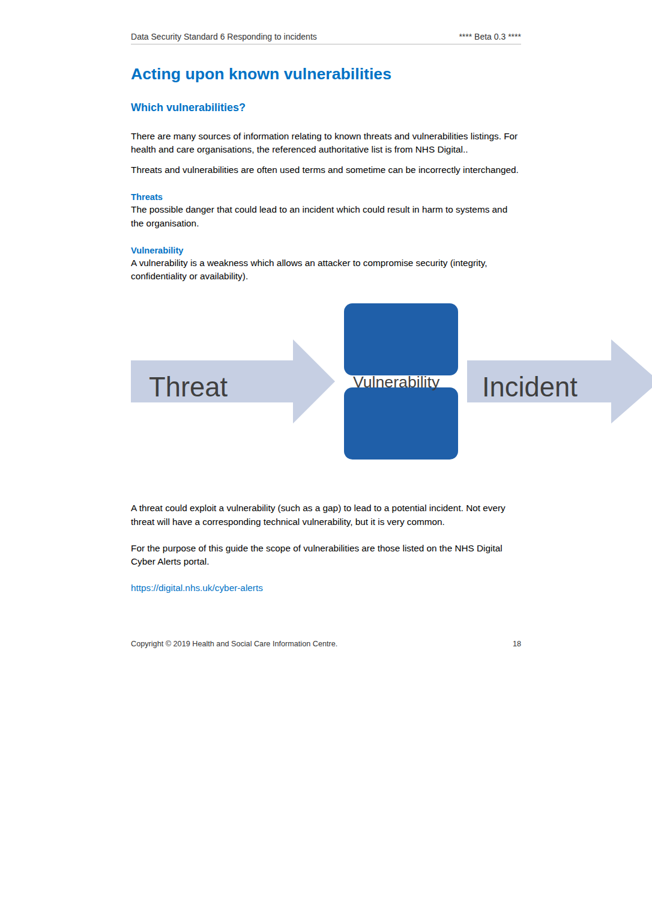Data Security Standard 6 Responding to incidents
**** Beta 0.3 ****
Acting upon known vulnerabilities
Which vulnerabilities?
There are many sources of information relating to known threats and vulnerabilities listings. For health and care organisations, the referenced authoritative list is from NHS Digital..
Threats and vulnerabilities are often used terms and sometime can be incorrectly interchanged.
Threats
The possible danger that could lead to an incident which could result in harm to systems and the organisation.
Vulnerability
A vulnerability is a weakness which allows an attacker to compromise security (integrity, confidentiality or availability).
Threat Vulnerability Incident
A threat could exploit a vulnerability (such as a gap) to lead to a potential incident. Not every threat will have a corresponding technical vulnerability, but it is very common.
For the purpose of this guide the scope of vulnerabilities are those listed on the NHS Digital Cyber Alerts portal.
https://digital.nhs.uk/cyber-alerts
Copyright © 2019 Health and Social Care Information Centre.
18